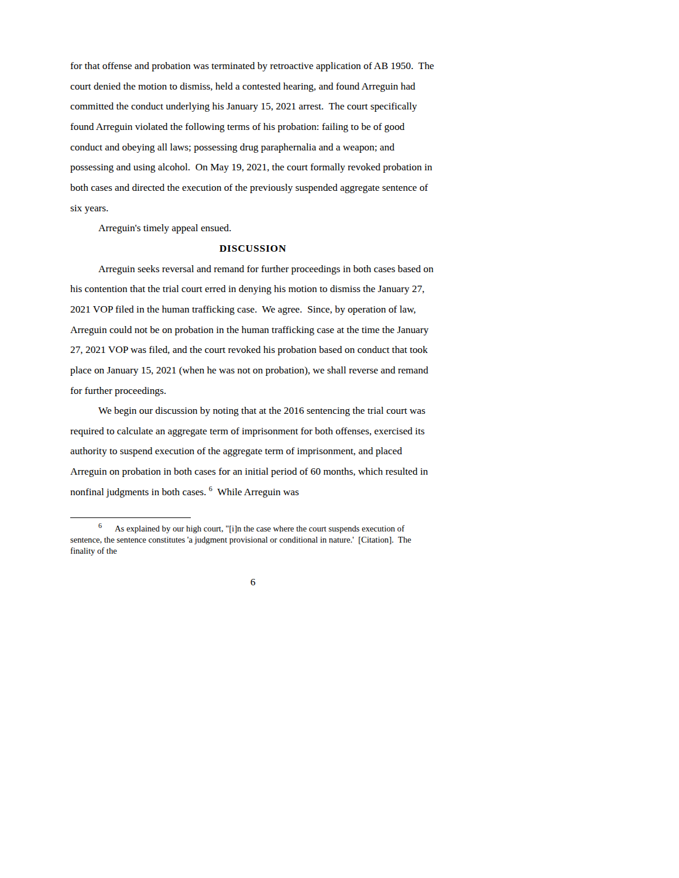for that offense and probation was terminated by retroactive application of AB 1950. The court denied the motion to dismiss, held a contested hearing, and found Arreguin had committed the conduct underlying his January 15, 2021 arrest. The court specifically found Arreguin violated the following terms of his probation: failing to be of good conduct and obeying all laws; possessing drug paraphernalia and a weapon; and possessing and using alcohol. On May 19, 2021, the court formally revoked probation in both cases and directed the execution of the previously suspended aggregate sentence of six years.
Arreguin's timely appeal ensued.
DISCUSSION
Arreguin seeks reversal and remand for further proceedings in both cases based on his contention that the trial court erred in denying his motion to dismiss the January 27, 2021 VOP filed in the human trafficking case. We agree. Since, by operation of law, Arreguin could not be on probation in the human trafficking case at the time the January 27, 2021 VOP was filed, and the court revoked his probation based on conduct that took place on January 15, 2021 (when he was not on probation), we shall reverse and remand for further proceedings.
We begin our discussion by noting that at the 2016 sentencing the trial court was required to calculate an aggregate term of imprisonment for both offenses, exercised its authority to suspend execution of the aggregate term of imprisonment, and placed Arreguin on probation in both cases for an initial period of 60 months, which resulted in nonfinal judgments in both cases. 6 While Arreguin was
6 As explained by our high court, "[i]n the case where the court suspends execution of sentence, the sentence constitutes 'a judgment provisional or conditional in nature.' [Citation]. The finality of the
6